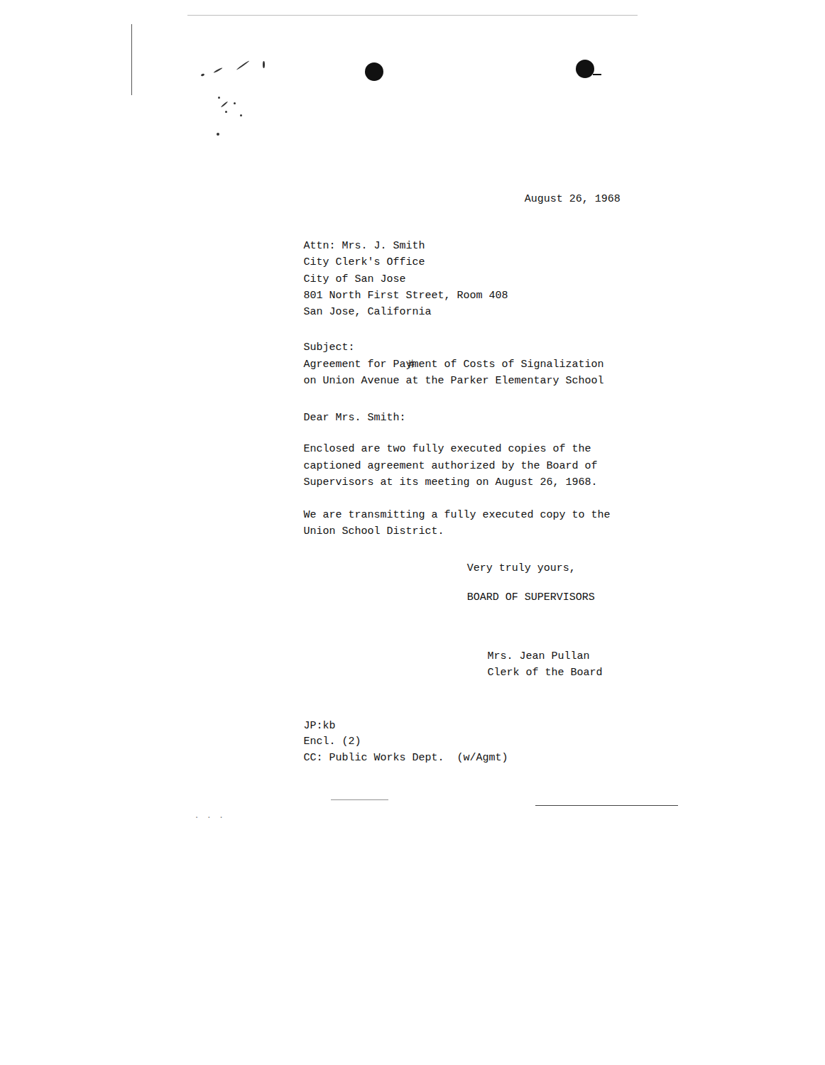August 26, 1968
Attn: Mrs. J. Smith City Clerk's Office City of San Jose 801 North First Street, Room 408 San Jose, California
Subject: Agreement for Payment of Costs of Signalization
on Union Avenue at the Parker Elementary School #
Dear Mrs. Smith:
Enclosed are two fully executed copies of the captioned agreement authorized by the Board of Supervisors at its meeting on August 26, 1968.
We are transmitting a fully executed copy to the Union School District.
Very truly yours,
BOARD OF SUPERVISORS
Mrs. Jean Pullan Clerk of the Board
JP:kb Encl. (2) CC: Public Works Dept. (w/Agmt)
. . .